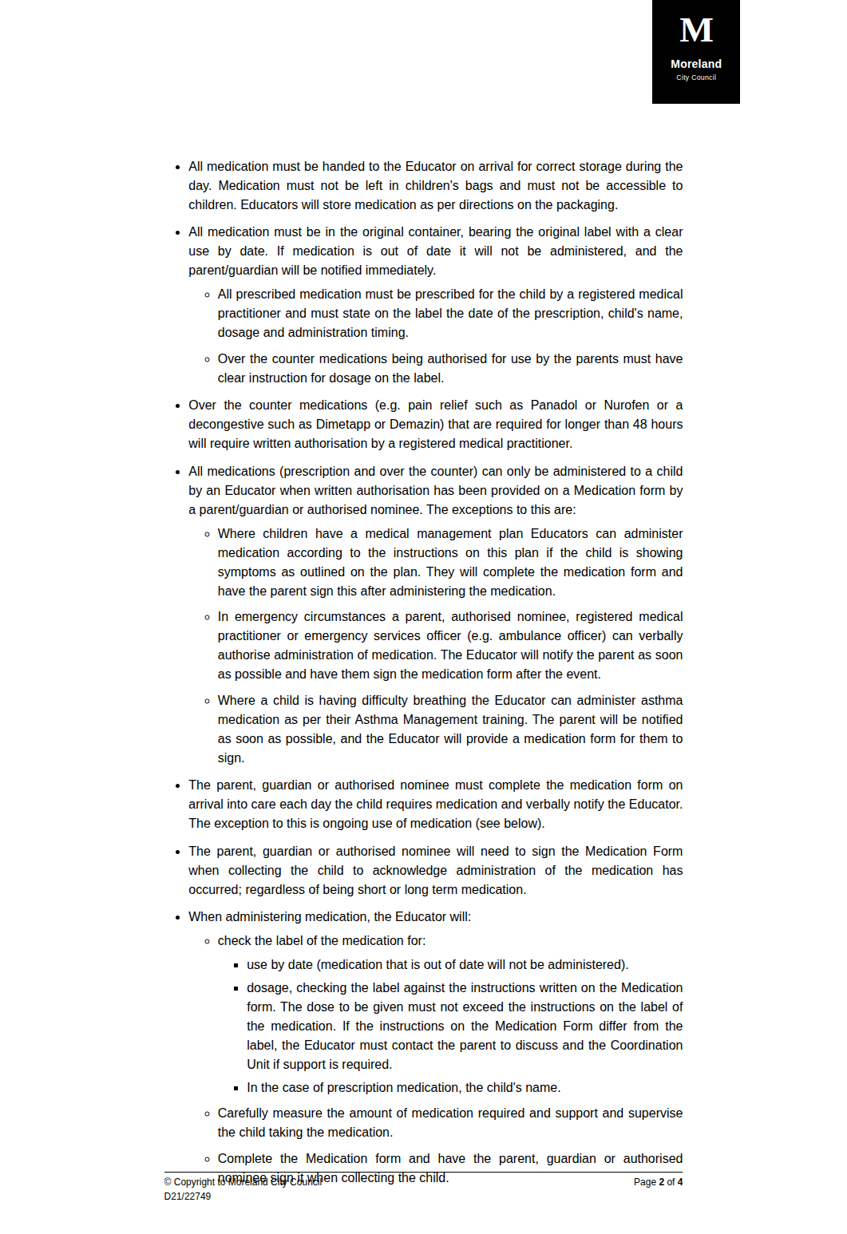M
Moreland
City Council
All medication must be handed to the Educator on arrival for correct storage during the day. Medication must not be left in children's bags and must not be accessible to children. Educators will store medication as per directions on the packaging.
All medication must be in the original container, bearing the original label with a clear use by date. If medication is out of date it will not be administered, and the parent/guardian will be notified immediately.
All prescribed medication must be prescribed for the child by a registered medical practitioner and must state on the label the date of the prescription, child's name, dosage and administration timing.
Over the counter medications being authorised for use by the parents must have clear instruction for dosage on the label.
Over the counter medications (e.g. pain relief such as Panadol or Nurofen or a decongestive such as Dimetapp or Demazin) that are required for longer than 48 hours will require written authorisation by a registered medical practitioner.
All medications (prescription and over the counter) can only be administered to a child by an Educator when written authorisation has been provided on a Medication form by a parent/guardian or authorised nominee. The exceptions to this are:
Where children have a medical management plan Educators can administer medication according to the instructions on this plan if the child is showing symptoms as outlined on the plan. They will complete the medication form and have the parent sign this after administering the medication.
In emergency circumstances a parent, authorised nominee, registered medical practitioner or emergency services officer (e.g. ambulance officer) can verbally authorise administration of medication. The Educator will notify the parent as soon as possible and have them sign the medication form after the event.
Where a child is having difficulty breathing the Educator can administer asthma medication as per their Asthma Management training. The parent will be notified as soon as possible, and the Educator will provide a medication form for them to sign.
The parent, guardian or authorised nominee must complete the medication form on arrival into care each day the child requires medication and verbally notify the Educator. The exception to this is ongoing use of medication (see below).
The parent, guardian or authorised nominee will need to sign the Medication Form when collecting the child to acknowledge administration of the medication has occurred; regardless of being short or long term medication.
When administering medication, the Educator will:
check the label of the medication for:
use by date (medication that is out of date will not be administered).
dosage, checking the label against the instructions written on the Medication form. The dose to be given must not exceed the instructions on the label of the medication. If the instructions on the Medication Form differ from the label, the Educator must contact the parent to discuss and the Coordination Unit if support is required.
In the case of prescription medication, the child's name.
Carefully measure the amount of medication required and support and supervise the child taking the medication.
Complete the Medication form and have the parent, guardian or authorised nominee sign it when collecting the child.
© Copyright to Moreland City Council D21/22749
Page 2 of 4